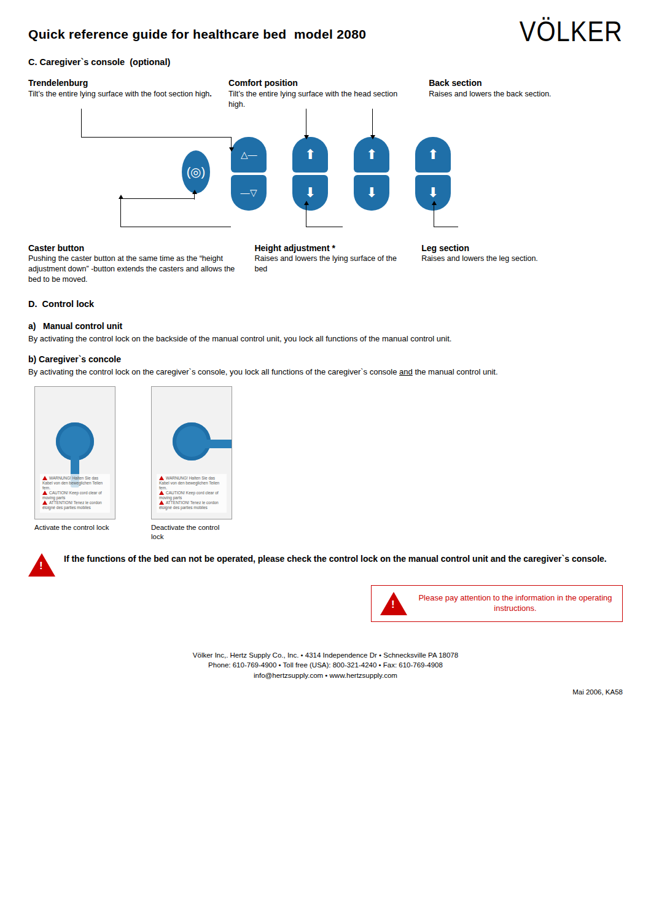Quick reference guide for healthcare bed model 2080
VÖLKER
C. Caregiver`s console (optional)
Trendelenburg
Tilt’s the entire lying surface with the foot section high.
Comfort position
Tilt’s the entire lying surface with the head section high.
Back section
Raises and lowers the back section.
(◎)
△—
—▽
⬆
⬇
⬆
⬇
⬆
⬇
Caster button
Pushing the caster button at the same time as the “height adjustment down” -button extends the casters and allows the bed to be moved.
Height adjustment *
Raises and lowers the lying surface of the bed
Leg section
Raises and lowers the leg section.
D. Control lock
a) Manual control unit
By activating the control lock on the backside of the manual control unit, you lock all functions of the manual control unit.
b) Caregiver`s concole
By activating the control lock on the caregiver`s console, you lock all functions of the caregiver`s console and the manual control unit.
WARNUNG! Halten Sie das Kabel von den beweglichen Teilen fern.
CAUTION! Keep cord clear of moving parts
ATTENTION! Tenez le cordon éloigné des parties mobiles
Activate the control lock
WARNUNG! Halten Sie das Kabel von den beweglichen Teilen fern.
CAUTION! Keep cord clear of moving parts
ATTENTION! Tenez le cordon éloigné des parties mobiles
Deactivate the control lock
If the functions of the bed can not be operated, please check the control lock on the manual control unit and the caregiver`s console.
Please pay attention to the information in the operating instructions.
Völker Inc,. Hertz Supply Co., Inc. • 4314 Independence Dr • Schnecksville PA 18078
Phone: 610-769-4900 • Toll free (USA): 800-321-4240 • Fax: 610-769-4908
info@hertzsupply.com • www.hertzsupply.com
Mai 2006, KA58